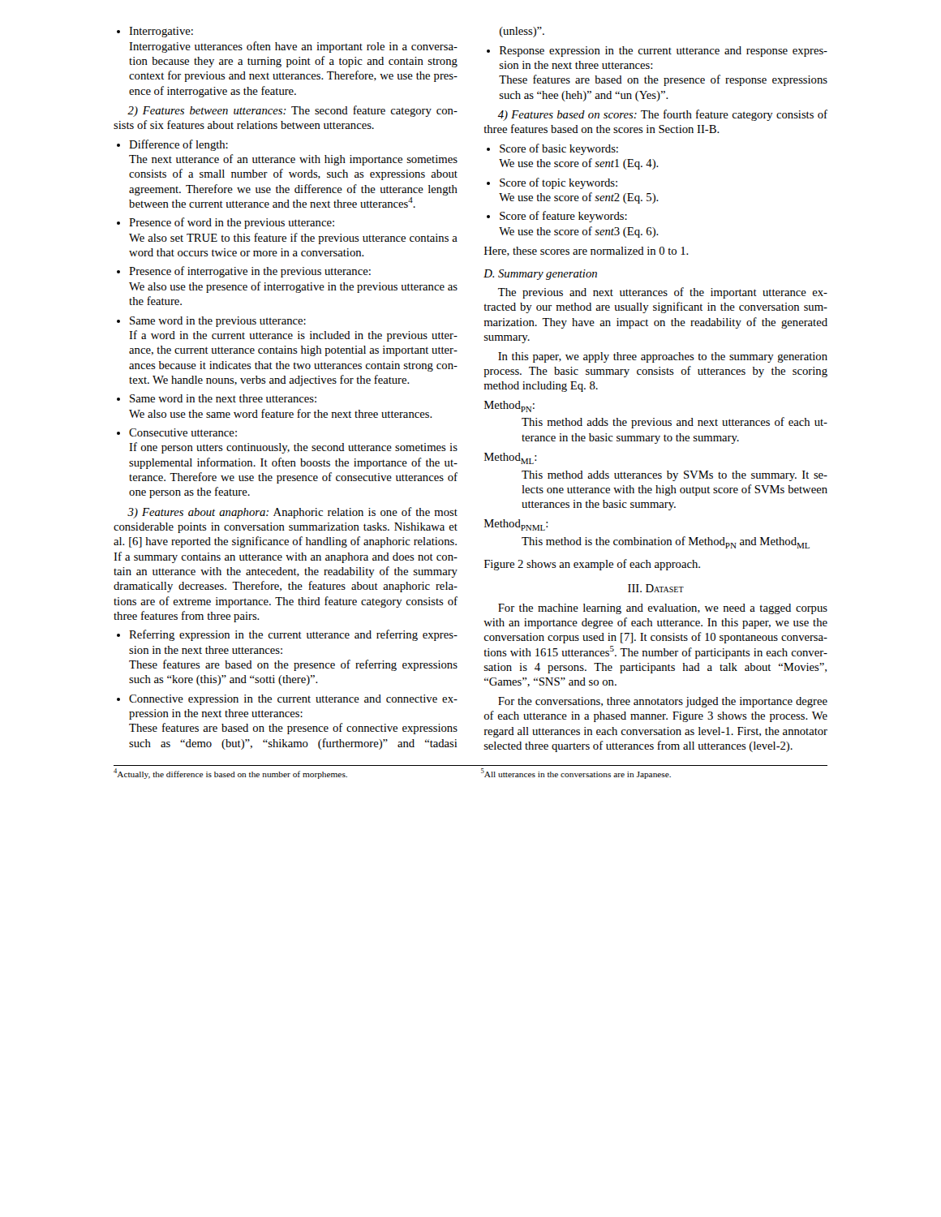Interrogative: Interrogative utterances often have an important role in a conversation because they are a turning point of a topic and contain strong context for previous and next utterances. Therefore, we use the presence of interrogative as the feature.
2) Features between utterances: The second feature category consists of six features about relations between utterances.
Difference of length: The next utterance of an utterance with high importance sometimes consists of a small number of words, such as expressions about agreement. Therefore we use the difference of the utterance length between the current utterance and the next three utterances4.
Presence of word in the previous utterance: We also set TRUE to this feature if the previous utterance contains a word that occurs twice or more in a conversation.
Presence of interrogative in the previous utterance: We also use the presence of interrogative in the previous utterance as the feature.
Same word in the previous utterance: If a word in the current utterance is included in the previous utterance, the current utterance contains high potential as important utterances because it indicates that the two utterances contain strong context. We handle nouns, verbs and adjectives for the feature.
Same word in the next three utterances: We also use the same word feature for the next three utterances.
Consecutive utterance: If one person utters continuously, the second utterance sometimes is supplemental information. It often boosts the importance of the utterance. Therefore we use the presence of consecutive utterances of one person as the feature.
3) Features about anaphora: Anaphoric relation is one of the most considerable points in conversation summarization tasks. Nishikawa et al. [6] have reported the significance of handling of anaphoric relations. If a summary contains an utterance with an anaphora and does not contain an utterance with the antecedent, the readability of the summary dramatically decreases. Therefore, the features about anaphoric relations are of extreme importance. The third feature category consists of three features from three pairs.
Referring expression in the current utterance and referring expression in the next three utterances: These features are based on the presence of referring expressions such as “kore (this)” and “sotti (there)”.
Connective expression in the current utterance and connective expression in the next three utterances: These features are based on the presence of connective expressions such as “demo (but)”, “shikamo (furthermore)” and “tadasi (unless)”.
Response expression in the current utterance and response expression in the next three utterances: These features are based on the presence of response expressions such as “hee (heh)” and “un (Yes)”.
4) Features based on scores: The fourth feature category consists of three features based on the scores in Section II-B.
Score of basic keywords: We use the score of sent1 (Eq. 4).
Score of topic keywords: We use the score of sent2 (Eq. 5).
Score of feature keywords: We use the score of sent3 (Eq. 6).
Here, these scores are normalized in 0 to 1.
D. Summary generation
The previous and next utterances of the important utterance extracted by our method are usually significant in the conversation summarization. They have an impact on the readability of the generated summary.
In this paper, we apply three approaches to the summary generation process. The basic summary consists of utterances by the scoring method including Eq. 8.
MethodPN:
This method adds the previous and next utterances of each utterance in the basic summary to the summary.
MethodML:
This method adds utterances by SVMs to the summary. It selects one utterance with the high output score of SVMs between utterances in the basic summary.
MethodPNML:
This method is the combination of MethodPN and MethodML
Figure 2 shows an example of each approach.
III. Dataset
For the machine learning and evaluation, we need a tagged corpus with an importance degree of each utterance. In this paper, we use the conversation corpus used in [7]. It consists of 10 spontaneous conversations with 1615 utterances5. The number of participants in each conversation is 4 persons. The participants had a talk about “Movies”, “Games”, “SNS” and so on.
For the conversations, three annotators judged the importance degree of each utterance in a phased manner. Figure 3 shows the process. We regard all utterances in each conversation as level-1. First, the annotator selected three quarters of utterances from all utterances (level-2).
4Actually, the difference is based on the number of morphemes.
5All utterances in the conversations are in Japanese.